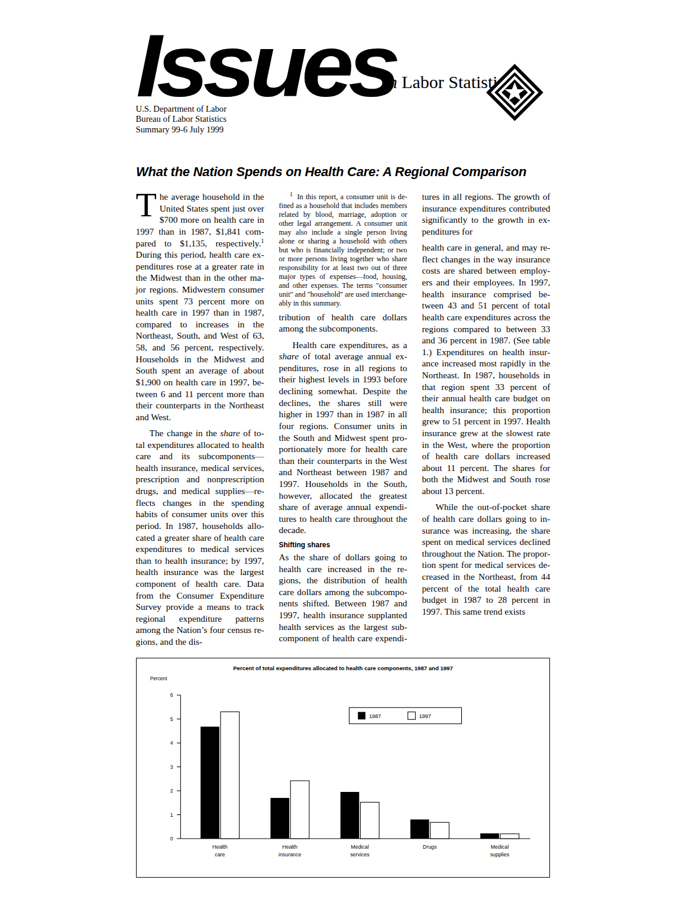Issues in Labor Statistics
U.S. Department of Labor
Bureau of Labor Statistics
Summary 99-6 July 1999
What the Nation Spends on Health Care: A Regional Comparison
The average household in the United States spent just over $700 more on health care in 1997 than in 1987, $1,841 compared to $1,135, respectively.1 During this period, health care expenditures rose at a greater rate in the Midwest than in the other major regions. Midwestern consumer units spent 73 percent more on health care in 1997 than in 1987, compared to increases in the Northeast, South, and West of 63, 58, and 56 percent, respectively. Households in the Midwest and South spent an average of about $1,900 on health care in 1997, between 6 and 11 percent more than their counterparts in the Northeast and West.
The change in the share of total expenditures allocated to health care and its subcomponents—health insurance, medical services, prescription and nonprescription drugs, and medical supplies—reflects changes in the spending habits of consumer units over this period. In 1987, households allocated a greater share of health care expenditures to medical services than to health insurance; by 1997, health insurance was the largest component of health care. Data from the Consumer Expenditure Survey provide a means to track regional expenditure patterns among the Nation’s four census regions, and the dis-
1 In this report, a consumer unit is defined as a household that includes members related by blood, marriage, adoption or other legal arrangement. A consumer unit may also include a single person living alone or sharing a household with others but who is financially independent; or two or more persons living together who share responsibility for at least two out of three major types of expenses—food, housing, and other expenses. The terms "consumer unit" and "household" are used interchangeably in this summary.
tribution of health care dollars among the subcomponents.
Health care expenditures, as a share of total average annual expenditures, rose in all regions to their highest levels in 1993 before declining somewhat. Despite the declines, the shares still were higher in 1997 than in 1987 in all four regions. Consumer units in the South and Midwest spent proportionately more for health care than their counterparts in the West and Northeast between 1987 and 1997. Households in the South, however, allocated the greatest share of average annual expenditures to health care throughout the decade.
Shifting shares
As the share of dollars going to health care increased in the regions, the distribution of health care dollars among the subcomponents shifted. Between 1987 and 1997, health insurance supplanted health services as the largest subcomponent of health care expenditures in all regions. The growth of insurance expenditures contributed significantly to the growth in expenditures for
health care in general, and may reflect changes in the way insurance costs are shared between employers and their employees. In 1997, health insurance comprised between 43 and 51 percent of total health care expenditures across the regions compared to between 33 and 36 percent in 1987. (See table 1.) Expenditures on health insurance increased most rapidly in the Northeast. In 1987, households in that region spent 33 percent of their annual health care budget on health insurance; this proportion grew to 51 percent in 1997. Health insurance grew at the slowest rate in the West, where the proportion of health care dollars increased about 11 percent. The shares for both the Midwest and South rose about 13 percent.
While the out-of-pocket share of health care dollars going to insurance was increasing, the share spent on medical services declined throughout the Nation. The proportion spent for medical services decreased in the Northeast, from 44 percent of the total health care budget in 1987 to 28 percent in 1997. This same trend exists
Percent of total expenditures allocated to health care components, 1987 and 1997
Percent
y scale: 0 -> 250, 6 -> 20 => 38.333 px per unit 0 1 2 3 4 5 6 1987 1997 Group 1: Health care (1987 = 4.68, 1997 = 5.30) Health care Health insurance Medical services Drugs Medical supplies